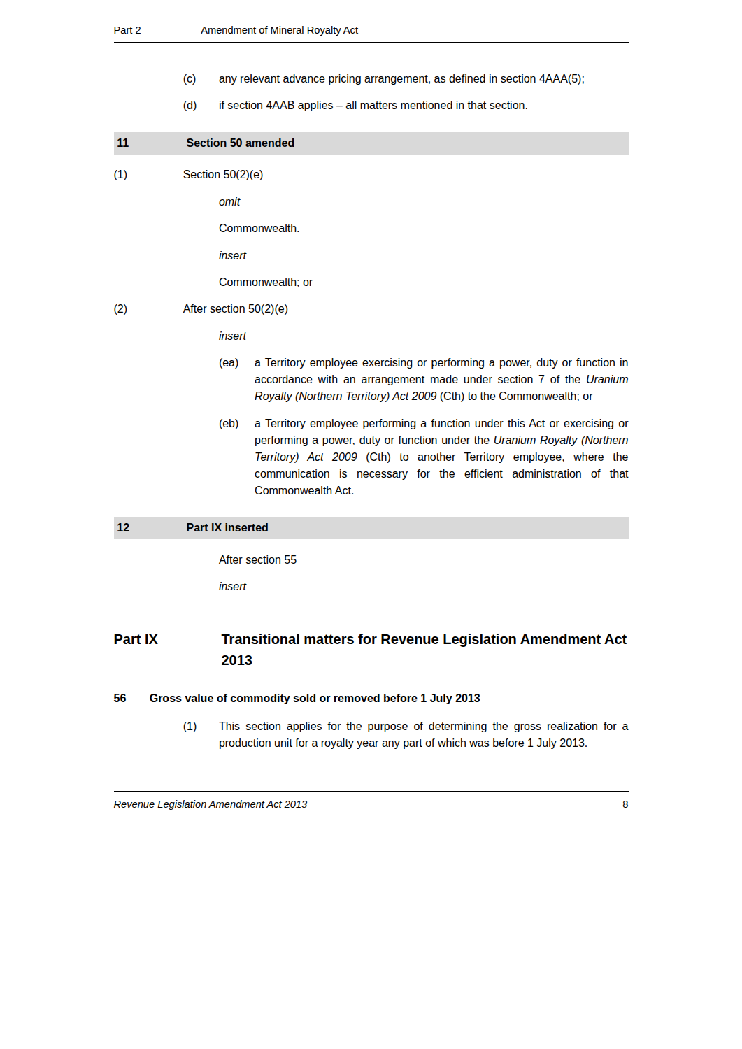Part 2 Amendment of Mineral Royalty Act
(c) any relevant advance pricing arrangement, as defined in section 4AAA(5);
(d) if section 4AAB applies – all matters mentioned in that section.
11 Section 50 amended
(1) Section 50(2)(e)
omit
Commonwealth.
insert
Commonwealth; or
(2) After section 50(2)(e)
insert
(ea) a Territory employee exercising or performing a power, duty or function in accordance with an arrangement made under section 7 of the Uranium Royalty (Northern Territory) Act 2009 (Cth) to the Commonwealth; or
(eb) a Territory employee performing a function under this Act or exercising or performing a power, duty or function under the Uranium Royalty (Northern Territory) Act 2009 (Cth) to another Territory employee, where the communication is necessary for the efficient administration of that Commonwealth Act.
12 Part IX inserted
After section 55
insert
Part IX Transitional matters for Revenue Legislation Amendment Act 2013
56 Gross value of commodity sold or removed before 1 July 2013
(1) This section applies for the purpose of determining the gross realization for a production unit for a royalty year any part of which was before 1 July 2013.
Revenue Legislation Amendment Act 2013 8